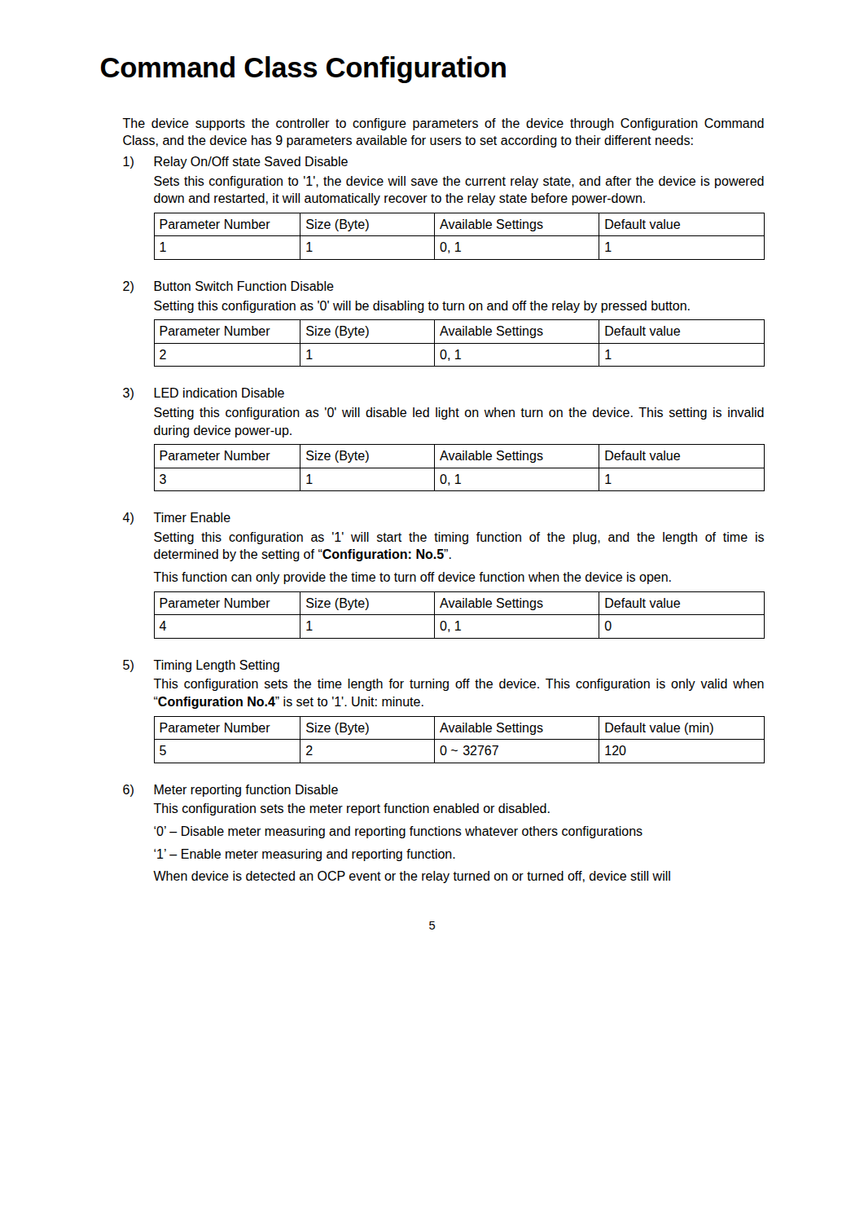Command Class Configuration
The device supports the controller to configure parameters of the device through Configuration Command Class, and the device has 9 parameters available for users to set according to their different needs:
Relay On/Off state Saved Disable
Sets this configuration to '1', the device will save the current relay state, and after the device is powered down and restarted, it will automatically recover to the relay state before power-down.
| Parameter Number | Size (Byte) | Available Settings | Default value |
| 1 | 1 | 0, 1 | 1 |
Button Switch Function Disable
Setting this configuration as '0' will be disabling to turn on and off the relay by pressed button.
| Parameter Number | Size (Byte) | Available Settings | Default value |
| 2 | 1 | 0, 1 | 1 |
LED indication Disable
Setting this configuration as '0' will disable led light on when turn on the device. This setting is invalid during device power-up.
| Parameter Number | Size (Byte) | Available Settings | Default value |
| 3 | 1 | 0, 1 | 1 |
Timer Enable
Setting this configuration as '1' will start the timing function of the plug, and the length of time is determined by the setting of “Configuration: No.5”.
This function can only provide the time to turn off device function when the device is open.
| Parameter Number | Size (Byte) | Available Settings | Default value |
| 4 | 1 | 0, 1 | 0 |
Timing Length Setting
This configuration sets the time length for turning off the device. This configuration is only valid when “Configuration No.4” is set to '1'. Unit: minute.
| Parameter Number | Size (Byte) | Available Settings | Default value (min) |
| 5 | 2 | 0 ~ 32767 | 120 |
Meter reporting function Disable
This configuration sets the meter report function enabled or disabled.
‘0’ – Disable meter measuring and reporting functions whatever others configurations
‘1’ – Enable meter measuring and reporting function.
When device is detected an OCP event or the relay turned on or turned off, device still will
5